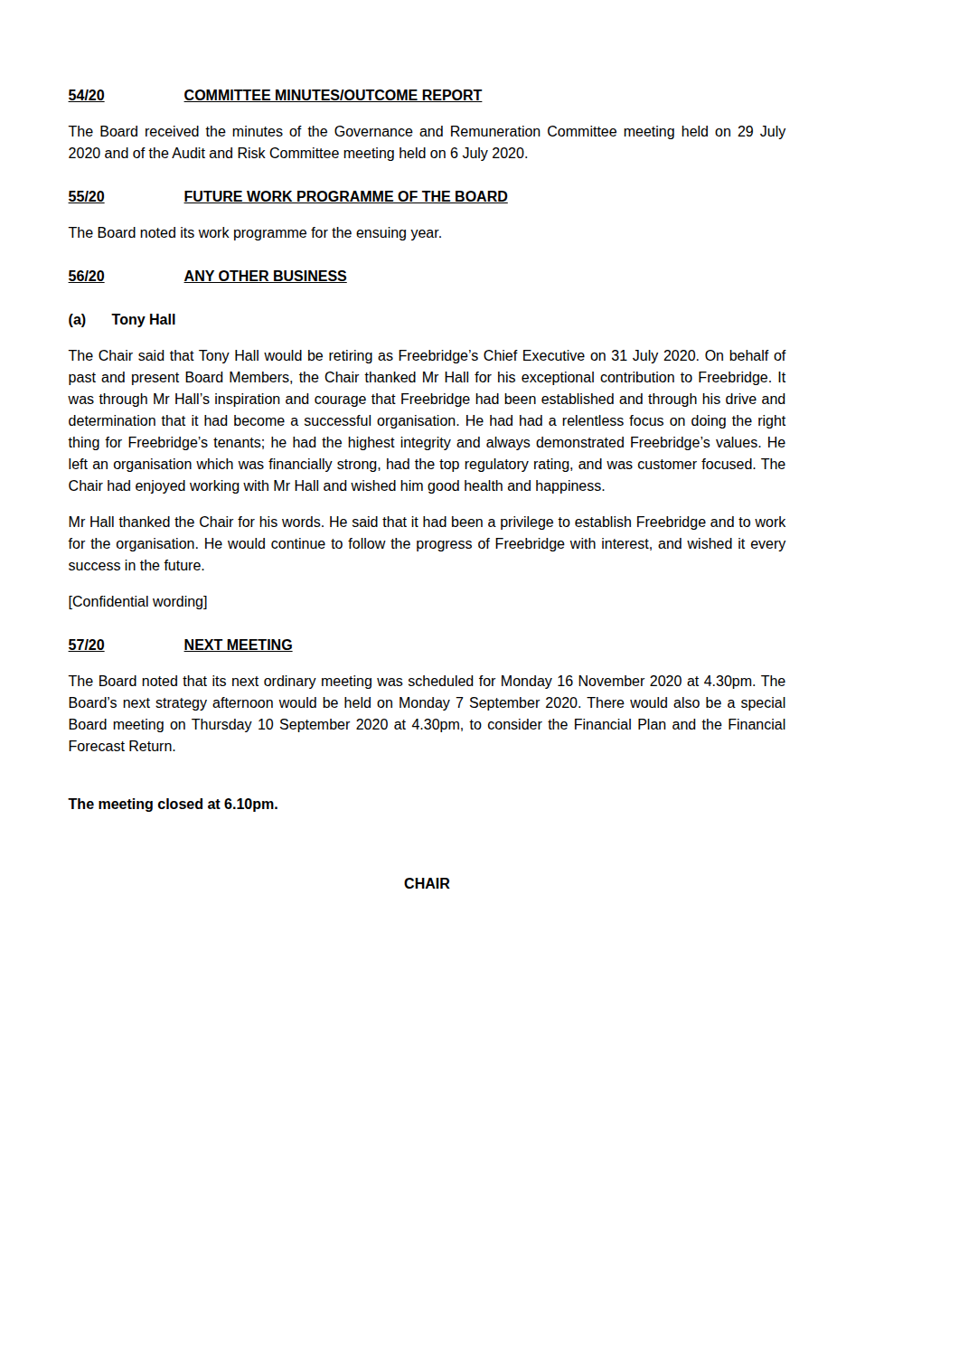54/20 COMMITTEE MINUTES/OUTCOME REPORT
The Board received the minutes of the Governance and Remuneration Committee meeting held on 29 July 2020 and of the Audit and Risk Committee meeting held on 6 July 2020.
55/20 FUTURE WORK PROGRAMME OF THE BOARD
The Board noted its work programme for the ensuing year.
56/20 ANY OTHER BUSINESS
(a) Tony Hall
The Chair said that Tony Hall would be retiring as Freebridge’s Chief Executive on 31 July 2020. On behalf of past and present Board Members, the Chair thanked Mr Hall for his exceptional contribution to Freebridge. It was through Mr Hall’s inspiration and courage that Freebridge had been established and through his drive and determination that it had become a successful organisation. He had had a relentless focus on doing the right thing for Freebridge’s tenants; he had the highest integrity and always demonstrated Freebridge’s values. He left an organisation which was financially strong, had the top regulatory rating, and was customer focused. The Chair had enjoyed working with Mr Hall and wished him good health and happiness.
Mr Hall thanked the Chair for his words. He said that it had been a privilege to establish Freebridge and to work for the organisation. He would continue to follow the progress of Freebridge with interest, and wished it every success in the future.
[Confidential wording]
57/20 NEXT MEETING
The Board noted that its next ordinary meeting was scheduled for Monday 16 November 2020 at 4.30pm. The Board’s next strategy afternoon would be held on Monday 7 September 2020. There would also be a special Board meeting on Thursday 10 September 2020 at 4.30pm, to consider the Financial Plan and the Financial Forecast Return.
The meeting closed at 6.10pm.
CHAIR